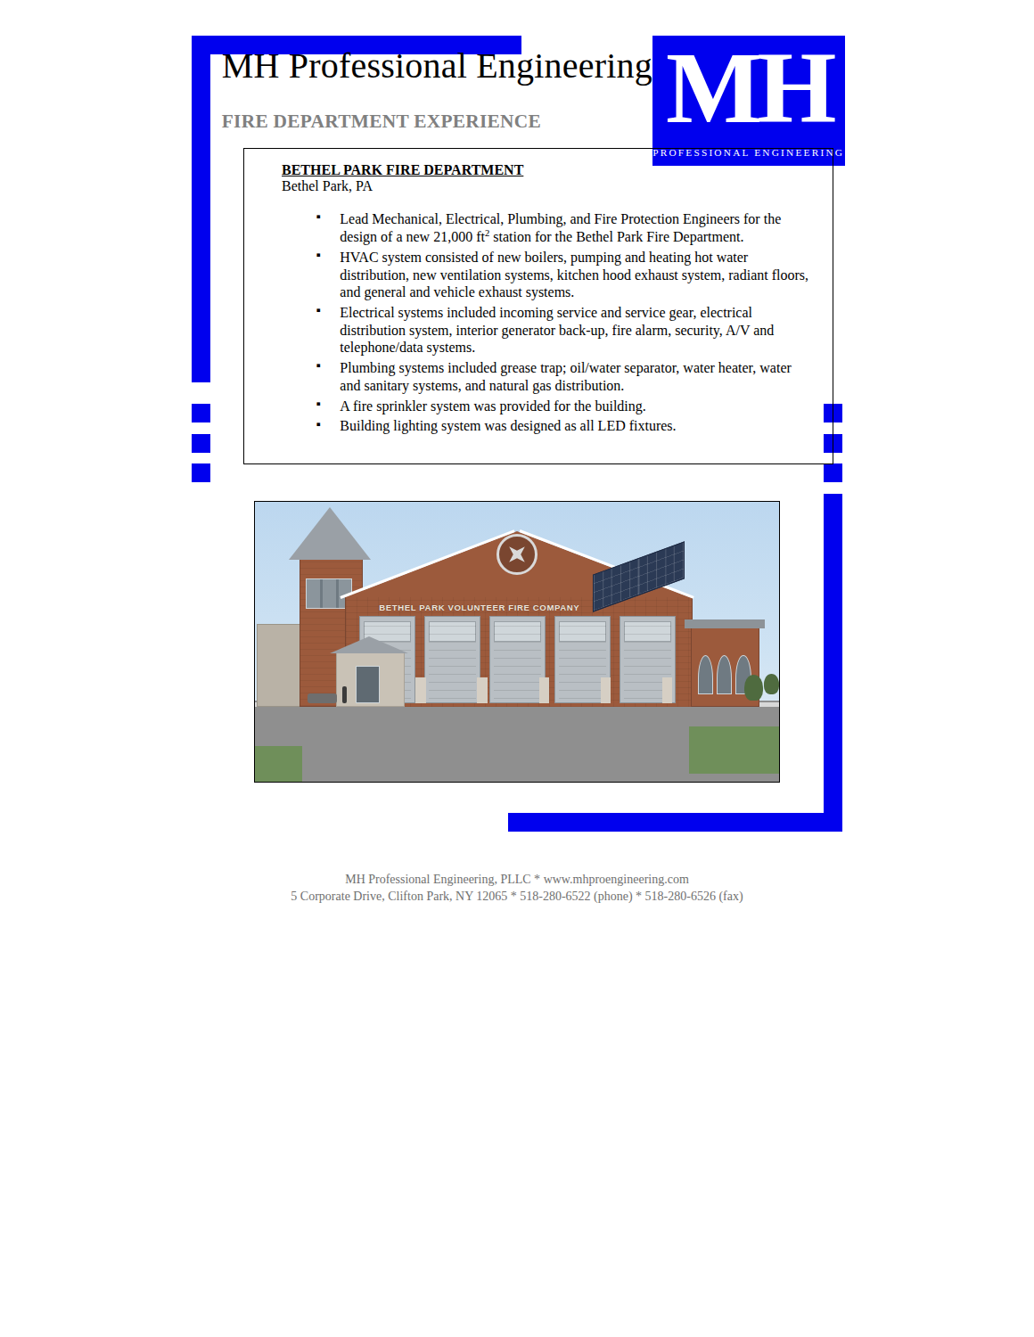MH Professional Engineering, PLLC
FIRE DEPARTMENT EXPERIENCE
MH
Professional Engineering
BETHEL PARK FIRE DEPARTMENT
Bethel Park, PA
Lead Mechanical, Electrical, Plumbing, and Fire Protection Engineers for the design of a new 21,000 ft2 station for the Bethel Park Fire Department.
HVAC system consisted of new boilers, pumping and heating hot water distribution, new ventilation systems, kitchen hood exhaust system, radiant floors, and general and vehicle exhaust systems.
Electrical systems included incoming service and service gear, electrical distribution system, interior generator back-up, fire alarm, security, A/V and telephone/data systems.
Plumbing systems included grease trap; oil/water separator, water heater, water and sanitary systems, and natural gas distribution.
A fire sprinkler system was provided for the building.
Building lighting system was designed as all LED fixtures.
BETHEL PARK VOLUNTEER FIRE COMPANY
MH Professional Engineering, PLLC * www.mhproengineering.com
5 Corporate Drive, Clifton Park, NY 12065 * 518-280-6522 (phone) * 518-280-6526 (fax)